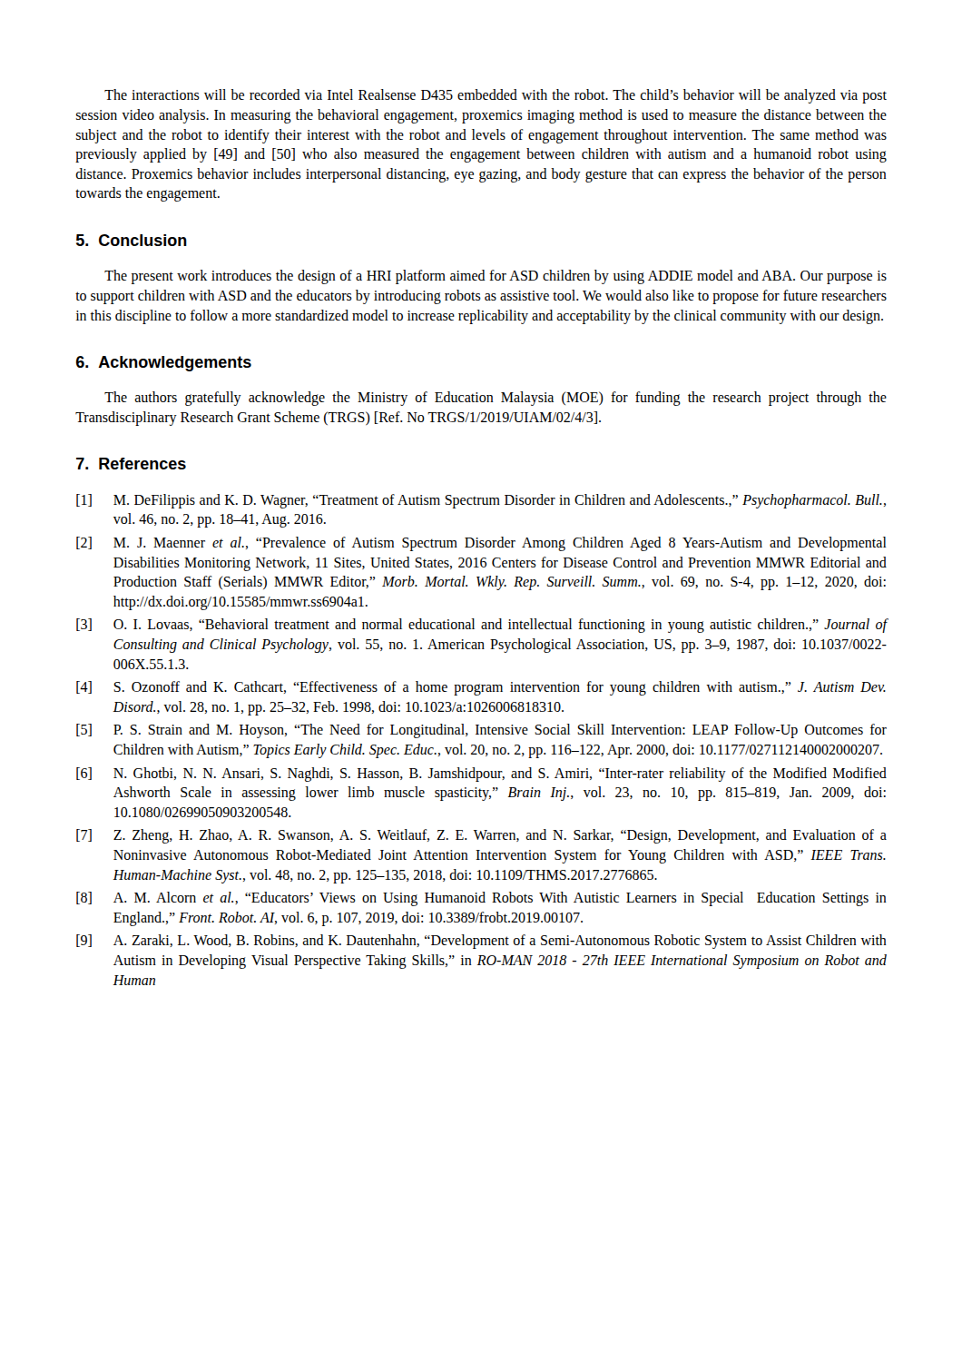The interactions will be recorded via Intel Realsense D435 embedded with the robot. The child’s behavior will be analyzed via post session video analysis. In measuring the behavioral engagement, proxemics imaging method is used to measure the distance between the subject and the robot to identify their interest with the robot and levels of engagement throughout intervention. The same method was previously applied by [49] and [50] who also measured the engagement between children with autism and a humanoid robot using distance. Proxemics behavior includes interpersonal distancing, eye gazing, and body gesture that can express the behavior of the person towards the engagement.
5. Conclusion
The present work introduces the design of a HRI platform aimed for ASD children by using ADDIE model and ABA. Our purpose is to support children with ASD and the educators by introducing robots as assistive tool. We would also like to propose for future researchers in this discipline to follow a more standardized model to increase replicability and acceptability by the clinical community with our design.
6. Acknowledgements
The authors gratefully acknowledge the Ministry of Education Malaysia (MOE) for funding the research project through the Transdisciplinary Research Grant Scheme (TRGS) [Ref. No TRGS/1/2019/UIAM/02/4/3].
7. References
[1] M. DeFilippis and K. D. Wagner, “Treatment of Autism Spectrum Disorder in Children and Adolescents.,” Psychopharmacol. Bull., vol. 46, no. 2, pp. 18–41, Aug. 2016.
[2] M. J. Maenner et al., “Prevalence of Autism Spectrum Disorder Among Children Aged 8 Years-Autism and Developmental Disabilities Monitoring Network, 11 Sites, United States, 2016 Centers for Disease Control and Prevention MMWR Editorial and Production Staff (Serials) MMWR Editor,” Morb. Mortal. Wkly. Rep. Surveill. Summ., vol. 69, no. S-4, pp. 1–12, 2020, doi: http://dx.doi.org/10.15585/mmwr.ss6904a1.
[3] O. I. Lovaas, “Behavioral treatment and normal educational and intellectual functioning in young autistic children.,” Journal of Consulting and Clinical Psychology, vol. 55, no. 1. American Psychological Association, US, pp. 3–9, 1987, doi: 10.1037/0022-006X.55.1.3.
[4] S. Ozonoff and K. Cathcart, “Effectiveness of a home program intervention for young children with autism.,” J. Autism Dev. Disord., vol. 28, no. 1, pp. 25–32, Feb. 1998, doi: 10.1023/a:1026006818310.
[5] P. S. Strain and M. Hoyson, “The Need for Longitudinal, Intensive Social Skill Intervention: LEAP Follow-Up Outcomes for Children with Autism,” Topics Early Child. Spec. Educ., vol. 20, no. 2, pp. 116–122, Apr. 2000, doi: 10.1177/027112140002000207.
[6] N. Ghotbi, N. N. Ansari, S. Naghdi, S. Hasson, B. Jamshidpour, and S. Amiri, “Inter-rater reliability of the Modified Modified Ashworth Scale in assessing lower limb muscle spasticity,” Brain Inj., vol. 23, no. 10, pp. 815–819, Jan. 2009, doi: 10.1080/02699050903200548.
[7] Z. Zheng, H. Zhao, A. R. Swanson, A. S. Weitlauf, Z. E. Warren, and N. Sarkar, “Design, Development, and Evaluation of a Noninvasive Autonomous Robot-Mediated Joint Attention Intervention System for Young Children with ASD,” IEEE Trans. Human-Machine Syst., vol. 48, no. 2, pp. 125–135, 2018, doi: 10.1109/THMS.2017.2776865.
[8] A. M. Alcorn et al., “Educators’ Views on Using Humanoid Robots With Autistic Learners in Special Education Settings in England.,” Front. Robot. AI, vol. 6, p. 107, 2019, doi: 10.3389/frobt.2019.00107.
[9] A. Zaraki, L. Wood, B. Robins, and K. Dautenhahn, “Development of a Semi-Autonomous Robotic System to Assist Children with Autism in Developing Visual Perspective Taking Skills,” in RO-MAN 2018 - 27th IEEE International Symposium on Robot and Human